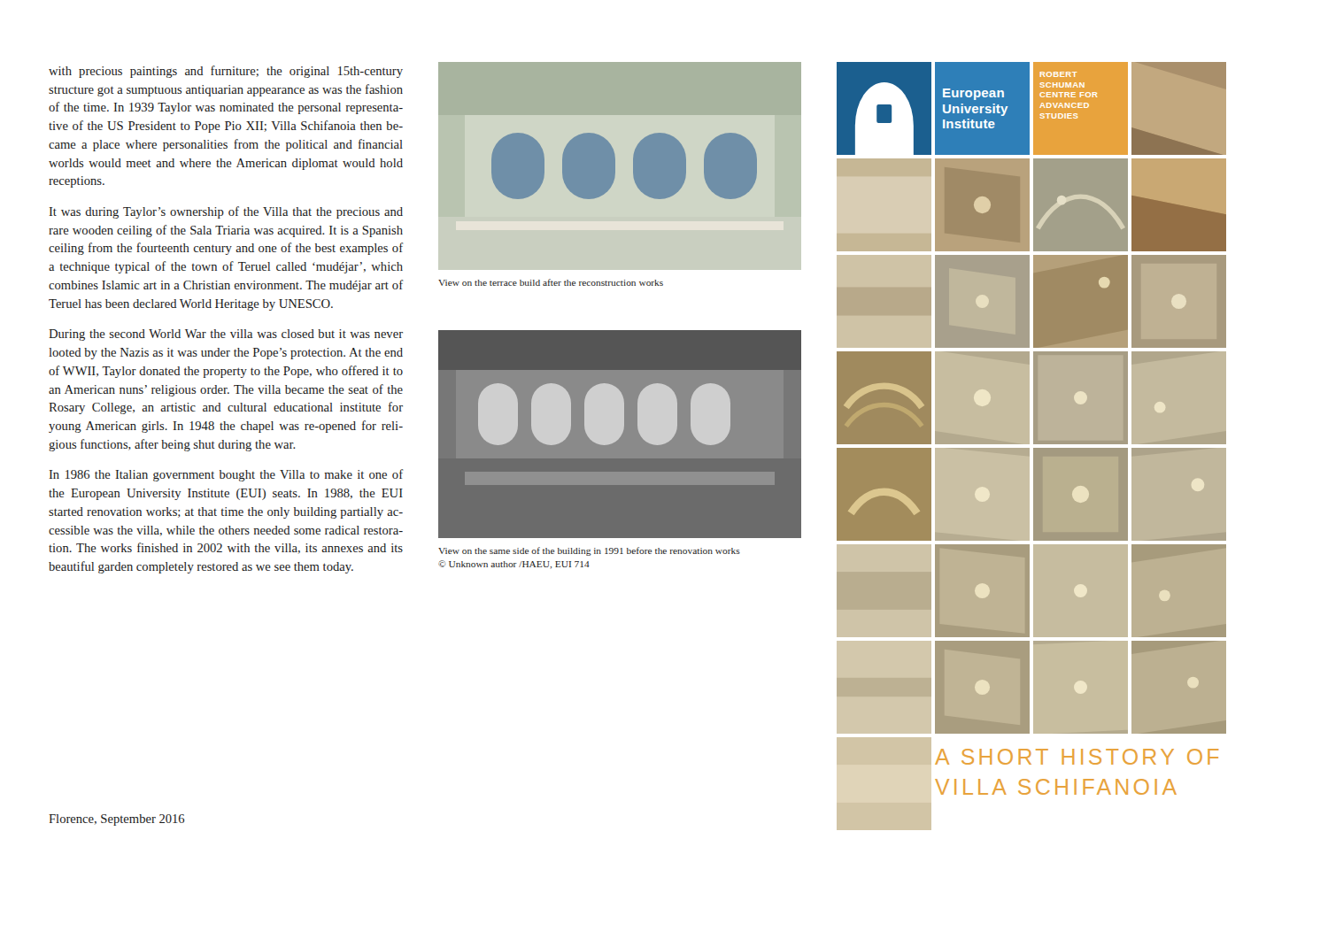with precious paintings and furniture; the original 15th-century structure got a sumptuous antiquarian appearance as was the fashion of the time. In 1939 Taylor was nominated the personal representative of the US President to Pope Pio XII; Villa Schifanoia then became a place where personalities from the political and financial worlds would meet and where the American diplomat would hold receptions.
It was during Taylor’s ownership of the Villa that the precious and rare wooden ceiling of the Sala Triaria was acquired. It is a Spanish ceiling from the fourteenth century and one of the best examples of a technique typical of the town of Teruel called ‘mudéjar’, which combines Islamic art in a Christian environment. The mudéjar art of Teruel has been declared World Heritage by UNESCO.
During the second World War the villa was closed but it was never looted by the Nazis as it was under the Pope’s protection. At the end of WWII, Taylor donated the property to the Pope, who offered it to an American nuns’ religious order. The villa became the seat of the Rosary College, an artistic and cultural educational institute for young American girls. In 1948 the chapel was re-opened for religious functions, after being shut during the war.
In 1986 the Italian government bought the Villa to make it one of the European University Institute (EUI) seats. In 1988, the EUI started renovation works; at that time the only building partially accessible was the villa, while the others needed some radical restoration. The works finished in 2002 with the villa, its annexes and its beautiful garden completely restored as we see them today.
Florence, September 2016
View on the terrace build after the reconstruction works
View on the same side of the building in 1991 before the renovation works © Unknown author /HAEU, EUI 714
European
University
Institute
Robert
Schuman
Centre for
Advanced
Studies
A Short History of
Villa Schifanoia